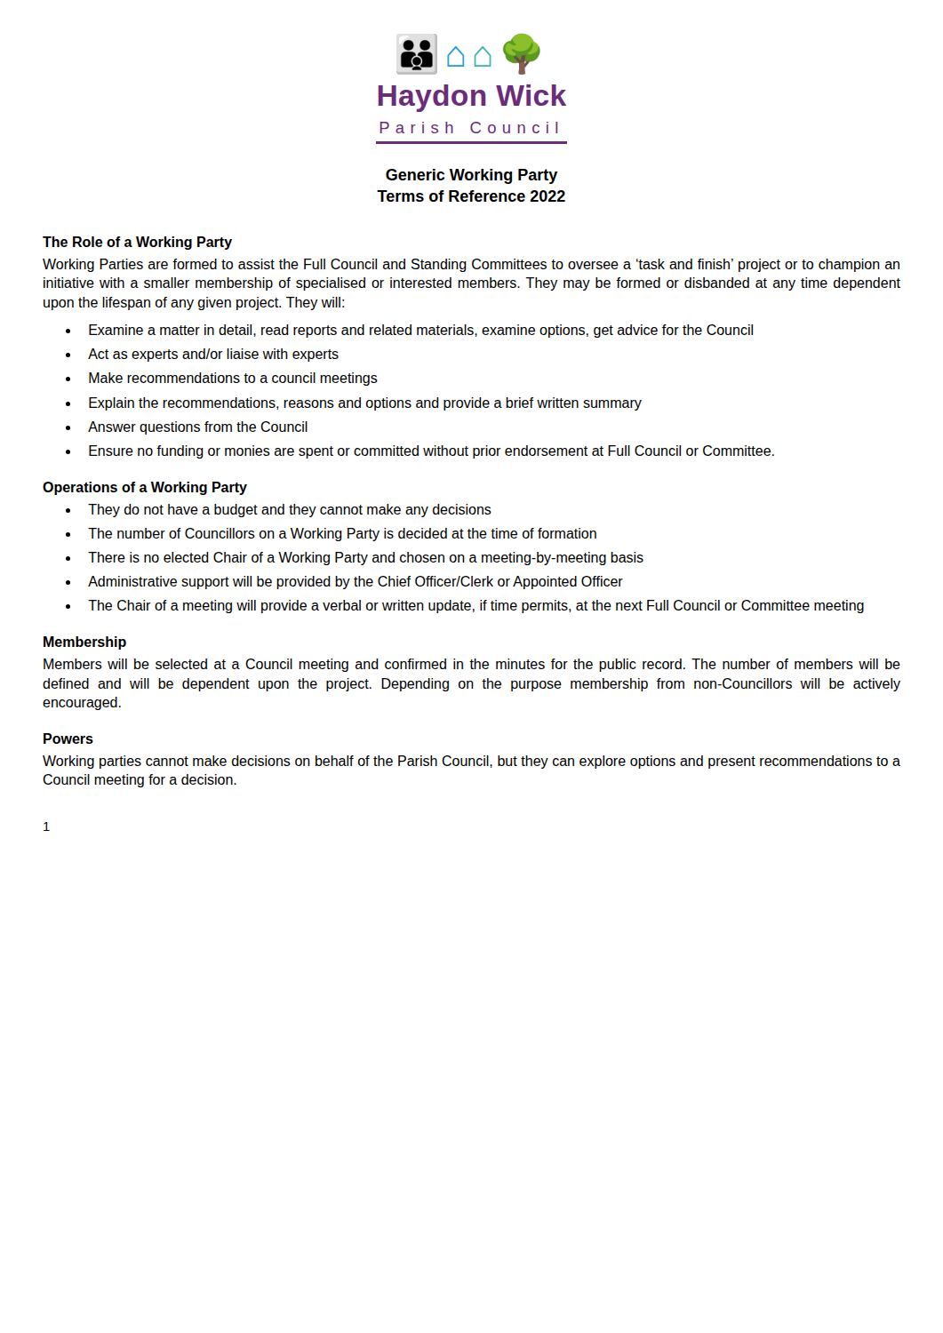👪⌂⌂🌳
Haydon Wick
Parish Council
Generic Working Party
Terms of Reference 2022
The Role of a Working Party
Working Parties are formed to assist the Full Council and Standing Committees to oversee a ‘task and finish’ project or to champion an initiative with a smaller membership of specialised or interested members. They may be formed or disbanded at any time dependent upon the lifespan of any given project. They will:
Examine a matter in detail, read reports and related materials, examine options, get advice for the Council
Act as experts and/or liaise with experts
Make recommendations to a council meetings
Explain the recommendations, reasons and options and provide a brief written summary
Answer questions from the Council
Ensure no funding or monies are spent or committed without prior endorsement at Full Council or Committee.
Operations of a Working Party
They do not have a budget and they cannot make any decisions
The number of Councillors on a Working Party is decided at the time of formation
There is no elected Chair of a Working Party and chosen on a meeting-by-meeting basis
Administrative support will be provided by the Chief Officer/Clerk or Appointed Officer
The Chair of a meeting will provide a verbal or written update, if time permits, at the next Full Council or Committee meeting
Membership
Members will be selected at a Council meeting and confirmed in the minutes for the public record. The number of members will be defined and will be dependent upon the project. Depending on the purpose membership from non-Councillors will be actively encouraged.
Powers
Working parties cannot make decisions on behalf of the Parish Council, but they can explore options and present recommendations to a Council meeting for a decision.
1